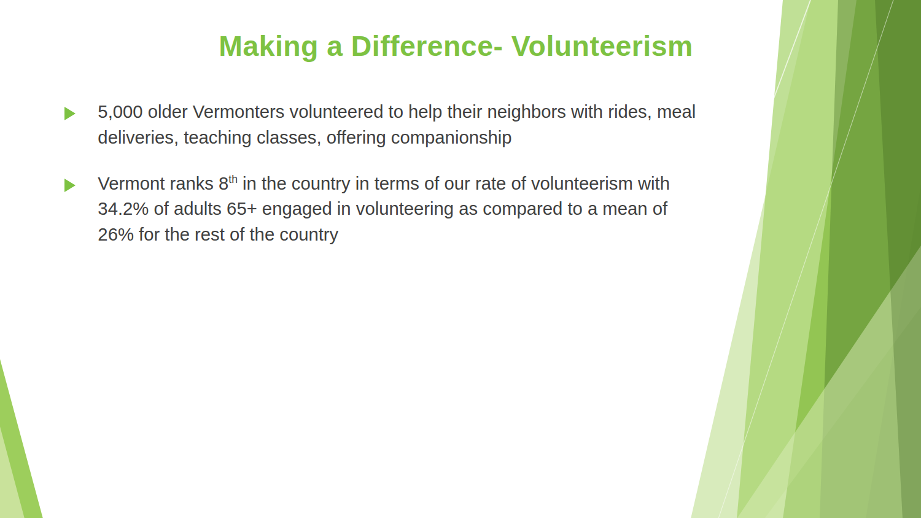Making a Difference- Volunteerism
5,000 older Vermonters volunteered to help their neighbors with rides, meal deliveries, teaching classes, offering companionship
Vermont ranks 8th in the country in terms of our rate of volunteerism with 34.2% of adults 65+ engaged in volunteering as compared to a mean of 26% for the rest of the country